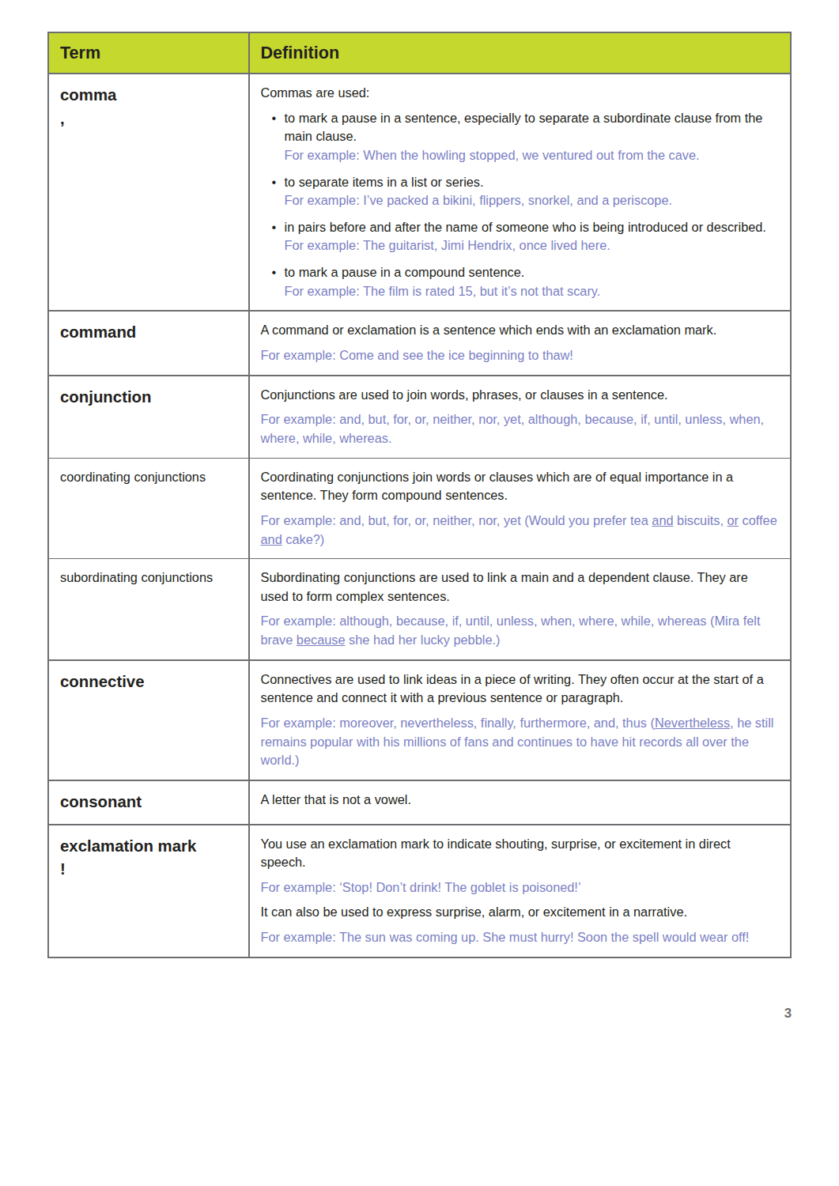| Term | Definition |
| --- | --- |
| comma , | Commas are used: to mark a pause in a sentence, especially to separate a subordinate clause from the main clause. For example: When the howling stopped, we ventured out from the cave. to separate items in a list or series. For example: I’ve packed a bikini, flippers, snorkel, and a periscope. in pairs before and after the name of someone who is being introduced or described. For example: The guitarist, Jimi Hendrix, once lived here. to mark a pause in a compound sentence. For example: The film is rated 15, but it’s not that scary. |
| command | A command or exclamation is a sentence which ends with an exclamation mark. For example: Come and see the ice beginning to thaw! |
| conjunction | Conjunctions are used to join words, phrases, or clauses in a sentence. For example: and, but, for, or, neither, nor, yet, although, because, if, until, unless, when, where, while, whereas. |
| coordinating conjunctions | Coordinating conjunctions join words or clauses which are of equal importance in a sentence. They form compound sentences. For example: and, but, for, or, neither, nor, yet (Would you prefer tea and biscuits, or coffee and cake?) |
| subordinating conjunctions | Subordinating conjunctions are used to link a main and a dependent clause. They are used to form complex sentences. For example: although, because, if, until, unless, when, where, while, whereas (Mira felt brave because she had her lucky pebble.) |
| connective | Connectives are used to link ideas in a piece of writing. They often occur at the start of a sentence and connect it with a previous sentence or paragraph. For example: moreover, nevertheless, finally, furthermore, and, thus ( Nevertheless , he still remains popular with his millions of fans and continues to have hit records all over the world.) |
| consonant | A letter that is not a vowel. |
| exclamation mark ! | You use an exclamation mark to indicate shouting, surprise, or excitement in direct speech. For example: ‘Stop! Don’t drink! The goblet is poisoned!’ It can also be used to express surprise, alarm, or excitement in a narrative. For example: The sun was coming up. She must hurry! Soon the spell would wear off! |
3